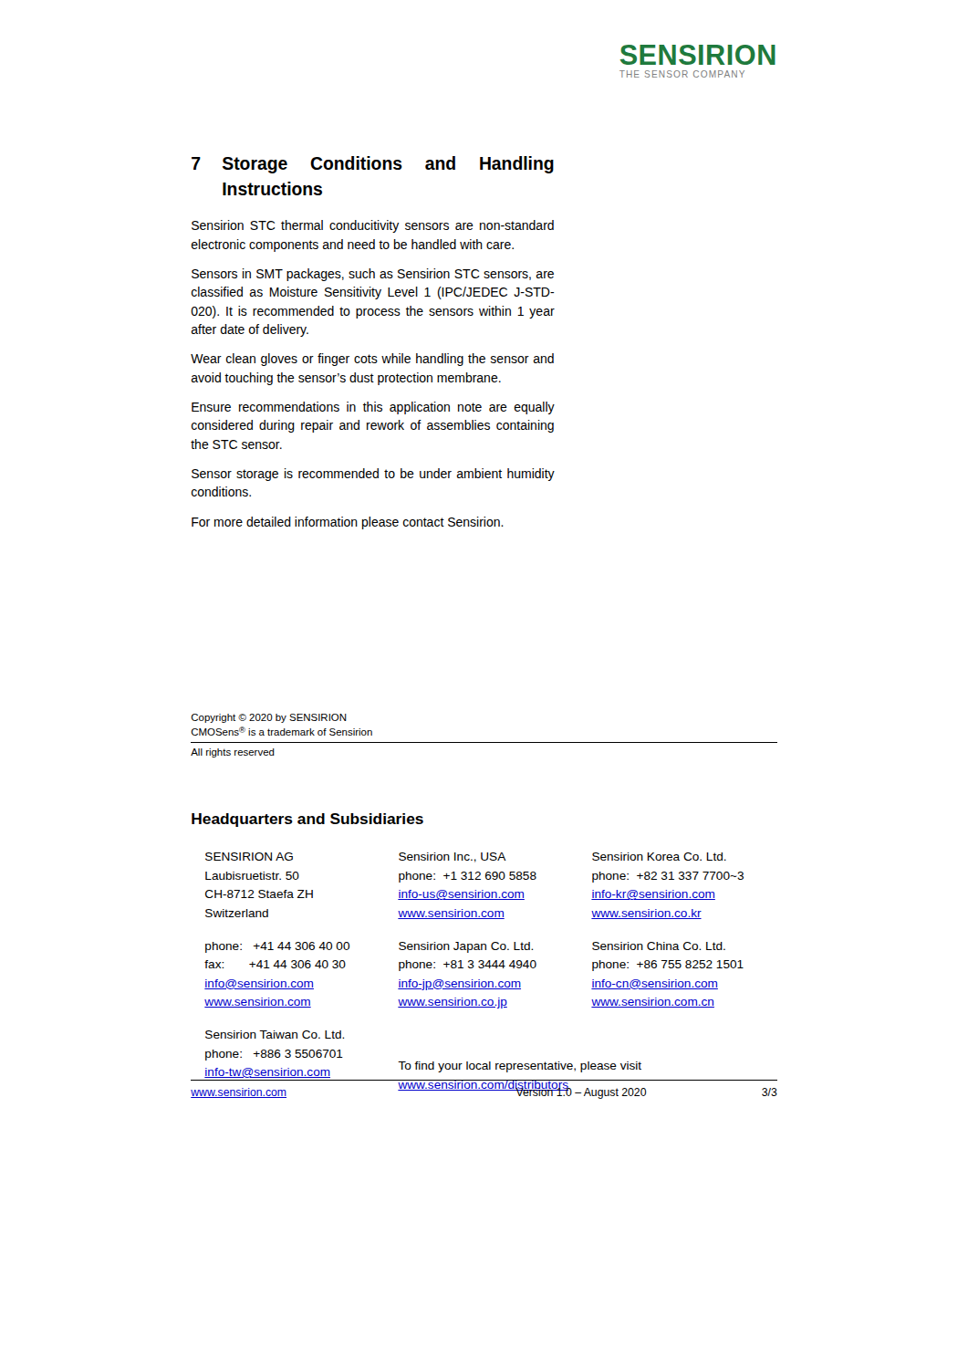SENSIRION
THE SENSOR COMPANY
7
Storage Conditions and HandlingInstructions
Sensirion STC thermal conducitivity sensors are non-standard electronic components and need to be handled with care.
Sensors in SMT packages, such as Sensirion STC sensors, are classified as Moisture Sensitivity Level 1 (IPC/JEDEC J-STD-020). It is recommended to process the sensors within 1 year after date of delivery.
Wear clean gloves or finger cots while handling the sensor and avoid touching the sensor’s dust protection membrane.
Ensure recommendations in this application note are equally considered during repair and rework of assemblies containing the STC sensor.
Sensor storage is recommended to be under ambient humidity conditions.
For more detailed information please contact Sensirion.
Copyright © 2020 by SENSIRION
CMOSens® is a trademark of Sensirion
All rights reserved
Headquarters and Subsidiaries
| SENSIRION AG Laubisruetistr. 50 CH-8712 Staefa ZH Switzerland | Sensirion Inc., USA phone: +1 312 690 5858 info-us@sensirion.com www.sensirion.com | Sensirion Korea Co. Ltd. phone: +82 31 337 7700~3 info-kr@sensirion.com www.sensirion.co.kr |
| phone: +41 44 306 40 00 fax: +41 44 306 40 30 info@sensirion.com www.sensirion.com | Sensirion Japan Co. Ltd. phone: +81 3 3444 4940 info-jp@sensirion.com www.sensirion.co.jp | Sensirion China Co. Ltd. phone: +86 755 8252 1501 info-cn@sensirion.com www.sensirion.com.cn |
| Sensirion Taiwan Co. Ltd. phone: +886 3 5506701 info-tw@sensirion.com | To find your local representative, please visit www.sensirion.com/distributors |
| www.sensirion.com | Version 1.0 – August 2020 | 3/3 |